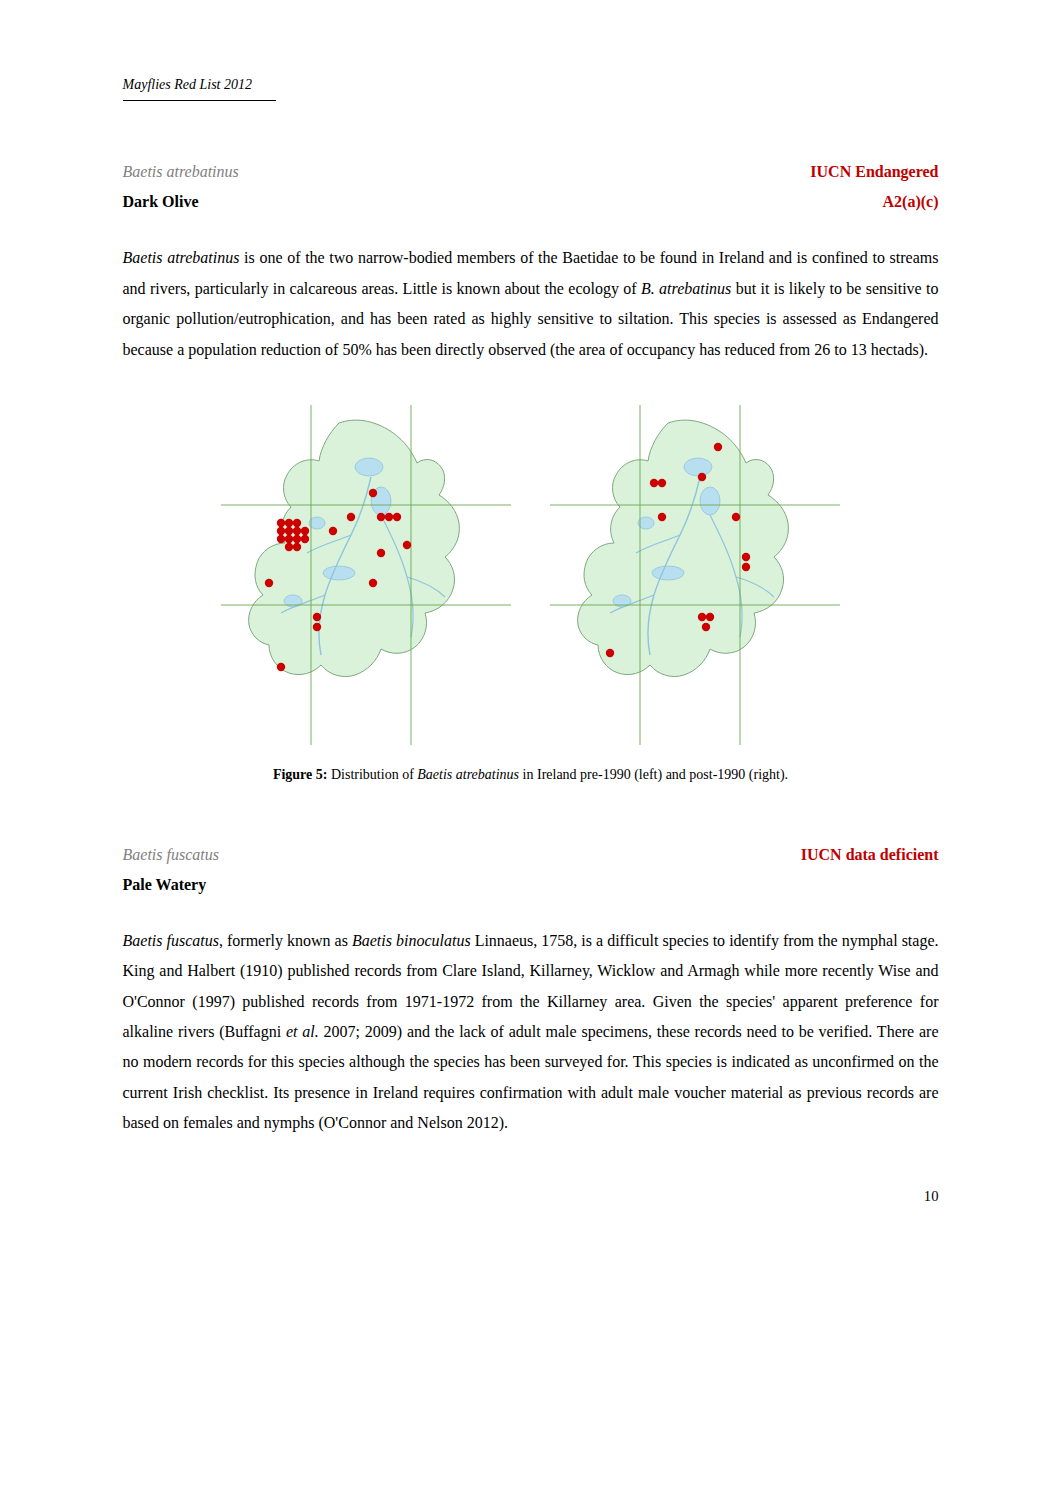Mayflies Red List 2012
Baetis atrebatinus IUCN Endangered
Dark Olive A2(a)(c)
Baetis atrebatinus is one of the two narrow-bodied members of the Baetidae to be found in Ireland and is confined to streams and rivers, particularly in calcareous areas. Little is known about the ecology of B. atrebatinus but it is likely to be sensitive to organic pollution/eutrophication, and has been rated as highly sensitive to siltation. This species is assessed as Endangered because a population reduction of 50% has been directly observed (the area of occupancy has reduced from 26 to 13 hectads).
Figure 5: Distribution of Baetis atrebatinus in Ireland pre-1990 (left) and post-1990 (right).
Baetis fuscatus IUCN data deficient
Pale Watery
Baetis fuscatus, formerly known as Baetis binoculatus Linnaeus, 1758, is a difficult species to identify from the nymphal stage. King and Halbert (1910) published records from Clare Island, Killarney, Wicklow and Armagh while more recently Wise and O'Connor (1997) published records from 1971-1972 from the Killarney area. Given the species' apparent preference for alkaline rivers (Buffagni et al. 2007; 2009) and the lack of adult male specimens, these records need to be verified. There are no modern records for this species although the species has been surveyed for. This species is indicated as unconfirmed on the current Irish checklist. Its presence in Ireland requires confirmation with adult male voucher material as previous records are based on females and nymphs (O'Connor and Nelson 2012).
10